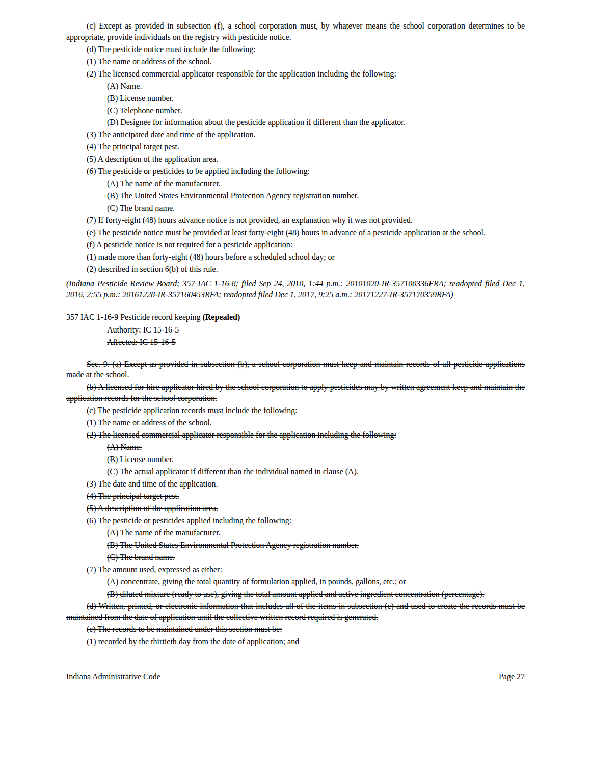(c) Except as provided in subsection (f), a school corporation must, by whatever means the school corporation determines to be appropriate, provide individuals on the registry with pesticide notice.
(d) The pesticide notice must include the following:
(1) The name or address of the school.
(2) The licensed commercial applicator responsible for the application including the following:
(A) Name.
(B) License number.
(C) Telephone number.
(D) Designee for information about the pesticide application if different than the applicator.
(3) The anticipated date and time of the application.
(4) The principal target pest.
(5) A description of the application area.
(6) The pesticide or pesticides to be applied including the following:
(A) The name of the manufacturer.
(B) The United States Environmental Protection Agency registration number.
(C) The brand name.
(7) If forty-eight (48) hours advance notice is not provided, an explanation why it was not provided.
(e) The pesticide notice must be provided at least forty-eight (48) hours in advance of a pesticide application at the school.
(f) A pesticide notice is not required for a pesticide application:
(1) made more than forty-eight (48) hours before a scheduled school day; or
(2) described in section 6(b) of this rule.
(Indiana Pesticide Review Board; 357 IAC 1-16-8; filed Sep 24, 2010, 1:44 p.m.: 20101020-IR-357100336FRA; readopted filed Dec 1, 2016, 2:55 p.m.: 20161228-IR-357160453RFA; readopted filed Dec 1, 2017, 9:25 a.m.: 20171227-IR-357170359RFA)
357 IAC 1-16-9 Pesticide record keeping (Repealed)
Authority: IC 15-16-5
Affected: IC 15-16-5
Sec. 9. (a) Except as provided in subsection (b), a school corporation must keep and maintain records of all pesticide applications made at the school.
(b) A licensed for-hire applicator hired by the school corporation to apply pesticides may by written agreement keep and maintain the application records for the school corporation.
(c) The pesticide application records must include the following:
(1) The name or address of the school.
(2) The licensed commercial applicator responsible for the application including the following:
(A) Name.
(B) License number.
(C) The actual applicator if different than the individual named in clause (A).
(3) The date and time of the application.
(4) The principal target pest.
(5) A description of the application area.
(6) The pesticide or pesticides applied including the following:
(A) The name of the manufacturer.
(B) The United States Environmental Protection Agency registration number.
(C) The brand name.
(7) The amount used, expressed as either:
(A) concentrate, giving the total quantity of formulation applied, in pounds, gallons, etc.; or
(B) diluted mixture (ready to use), giving the total amount applied and active ingredient concentration (percentage).
(d) Written, printed, or electronic information that includes all of the items in subsection (c) and used to create the records must be maintained from the date of application until the collective written record required is generated.
(e) The records to be maintained under this section must be:
(1) recorded by the thirtieth day from the date of application; and
Indiana Administrative Code Page 27